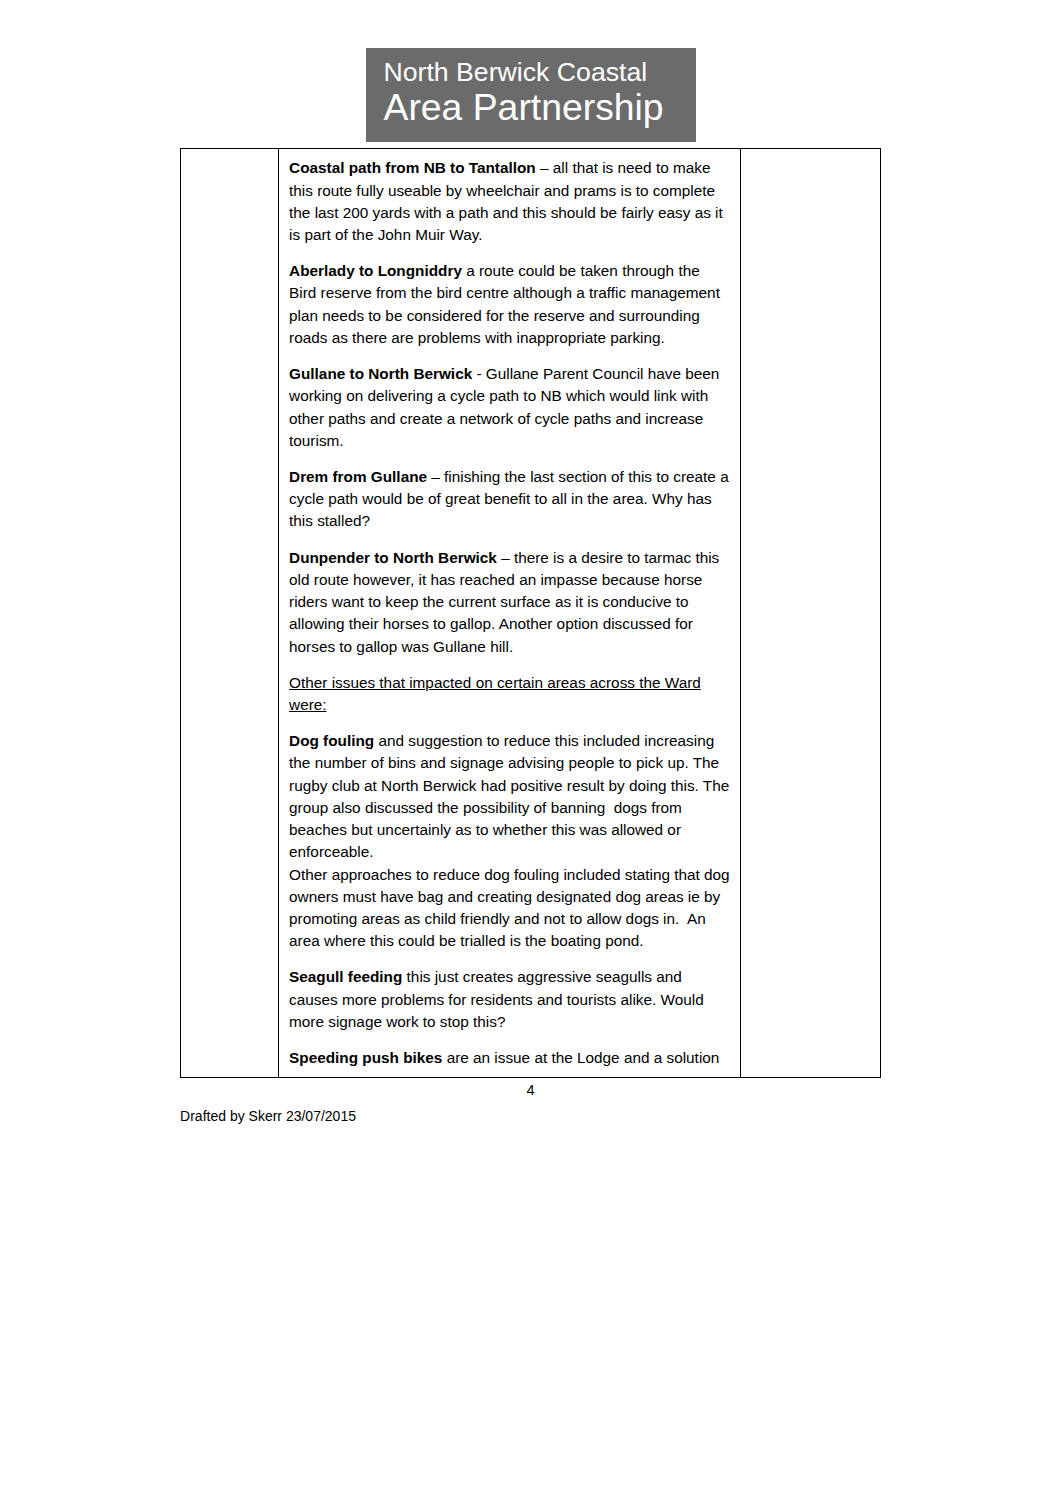North Berwick Coastal
Area Partnership
| | Coastal path from NB to Tantallon – all that is need to make this route fully useable by wheelchair and prams is to complete the last 200 yards with a path and this should be fairly easy as it is part of the John Muir Way. Aberlady to Longniddry a route could be taken through the Bird reserve from the bird centre although a traffic management plan needs to be considered for the reserve and surrounding roads as there are problems with inappropriate parking. Gullane to North Berwick - Gullane Parent Council have been working on delivering a cycle path to NB which would link with other paths and create a network of cycle paths and increase tourism. Drem from Gullane – finishing the last section of this to create a cycle path would be of great benefit to all in the area. Why has this stalled? Dunpender to North Berwick – there is a desire to tarmac this old route however, it has reached an impasse because horse riders want to keep the current surface as it is conducive to allowing their horses to gallop. Another option discussed for horses to gallop was Gullane hill. Other issues that impacted on certain areas across the Ward were: Dog fouling and suggestion to reduce this included increasing the number of bins and signage advising people to pick up. The rugby club at North Berwick had positive result by doing this. The group also discussed the possibility of banning dogs from beaches but uncertainly as to whether this was allowed or enforceable. Other approaches to reduce dog fouling included stating that dog owners must have bag and creating designated dog areas ie by promoting areas as child friendly and not to allow dogs in. An area where this could be trialled is the boating pond. Seagull feeding this just creates aggressive seagulls and causes more problems for residents and tourists alike. Would more signage work to stop this? Speeding push bikes are an issue at the Lodge and a solution | |
4
Drafted by Skerr 23/07/2015